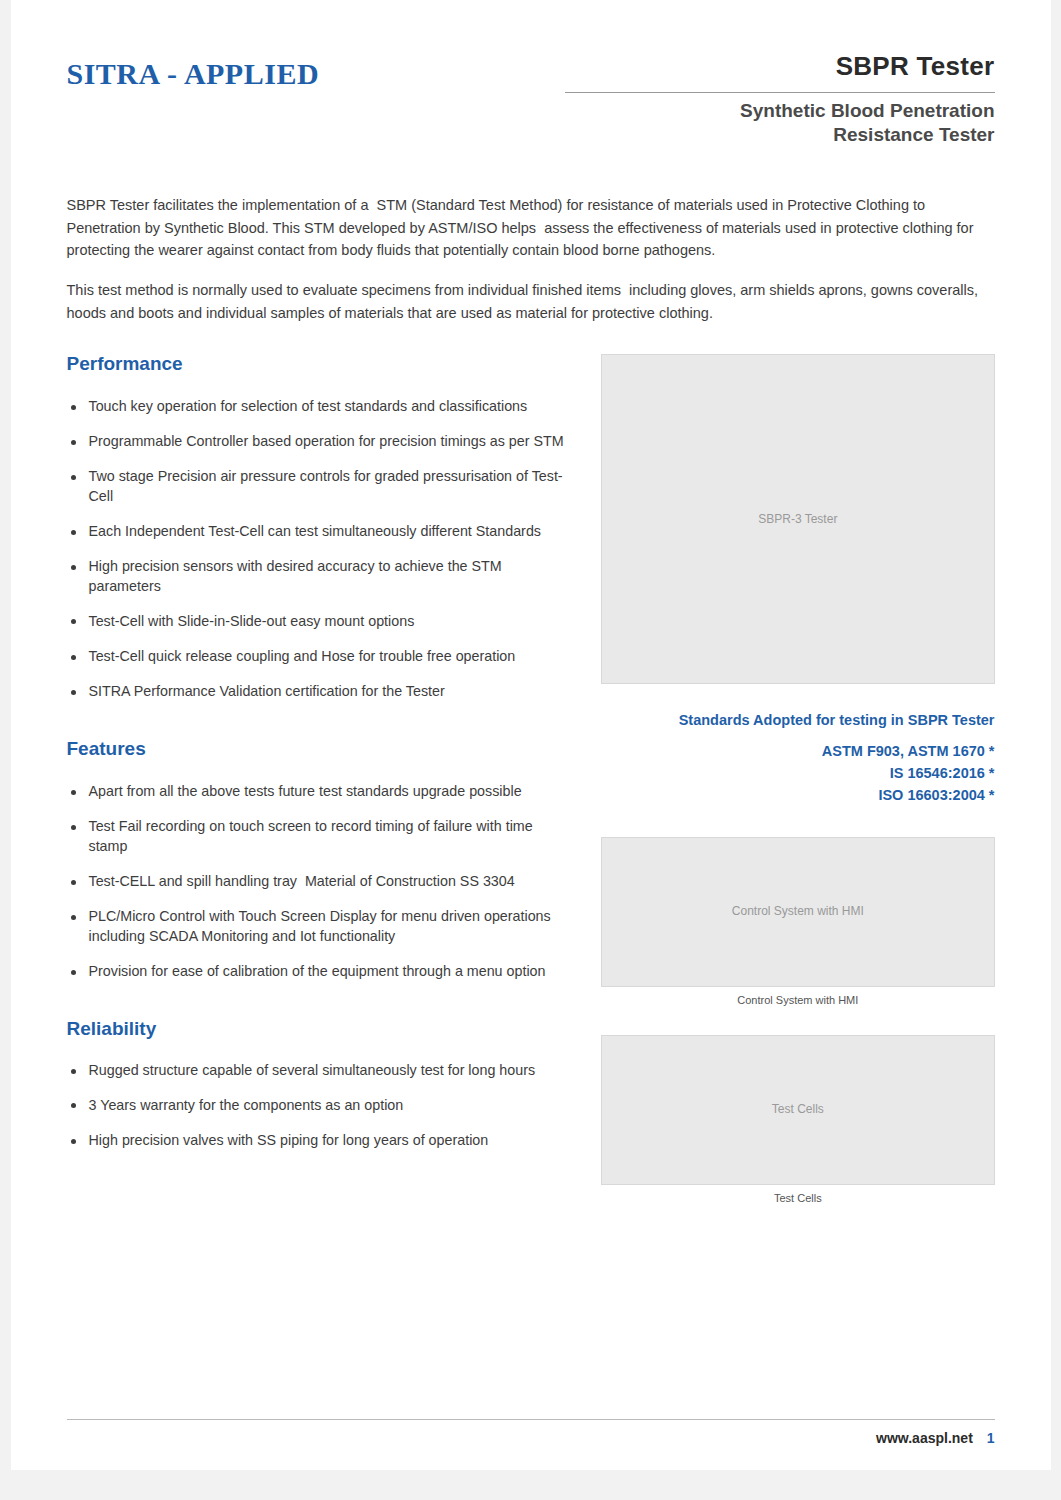SITRA - APPLIED
SBPR Tester
Synthetic Blood Penetration
Resistance Tester
SBPR Tester facilitates the implementation of a STM (Standard Test Method) for resistance of materials used in Protective Clothing to Penetration by Synthetic Blood. This STM developed by ASTM/ISO helps assess the effectiveness of materials used in protective clothing for protecting the wearer against contact from body fluids that potentially contain blood borne pathogens.
This test method is normally used to evaluate specimens from individual finished items including gloves, arm shields aprons, gowns coveralls, hoods and boots and individual samples of materials that are used as material for protective clothing.
Performance
Touch key operation for selection of test standards and classifications
Programmable Controller based operation for precision timings as per STM
Two stage Precision air pressure controls for graded pressurisation of Test-Cell
Each Independent Test-Cell can test simultaneously different Standards
High precision sensors with desired accuracy to achieve the STM parameters
Test-Cell with Slide-in-Slide-out easy mount options
Test-Cell quick release coupling and Hose for trouble free operation
SITRA Performance Validation certification for the Tester
Features
Apart from all the above tests future test standards upgrade possible
Test Fail recording on touch screen to record timing of failure with time stamp
Test-CELL and spill handling tray Material of Construction SS 3304
PLC/Micro Control with Touch Screen Display for menu driven operations including SCADA Monitoring and Iot functionality
Provision for ease of calibration of the equipment through a menu option
Reliability
Rugged structure capable of several simultaneously test for long hours
3 Years warranty for the components as an option
High precision valves with SS piping for long years of operation
SBPR-3 Tester
Standards Adopted for testing in SBPR Tester
ASTM F903, ASTM 1670 *
IS 16546:2016 *
ISO 16603:2004 *
Control System with HMI
Control System with HMI
Test Cells
Test Cells
www.aaspl.net 1